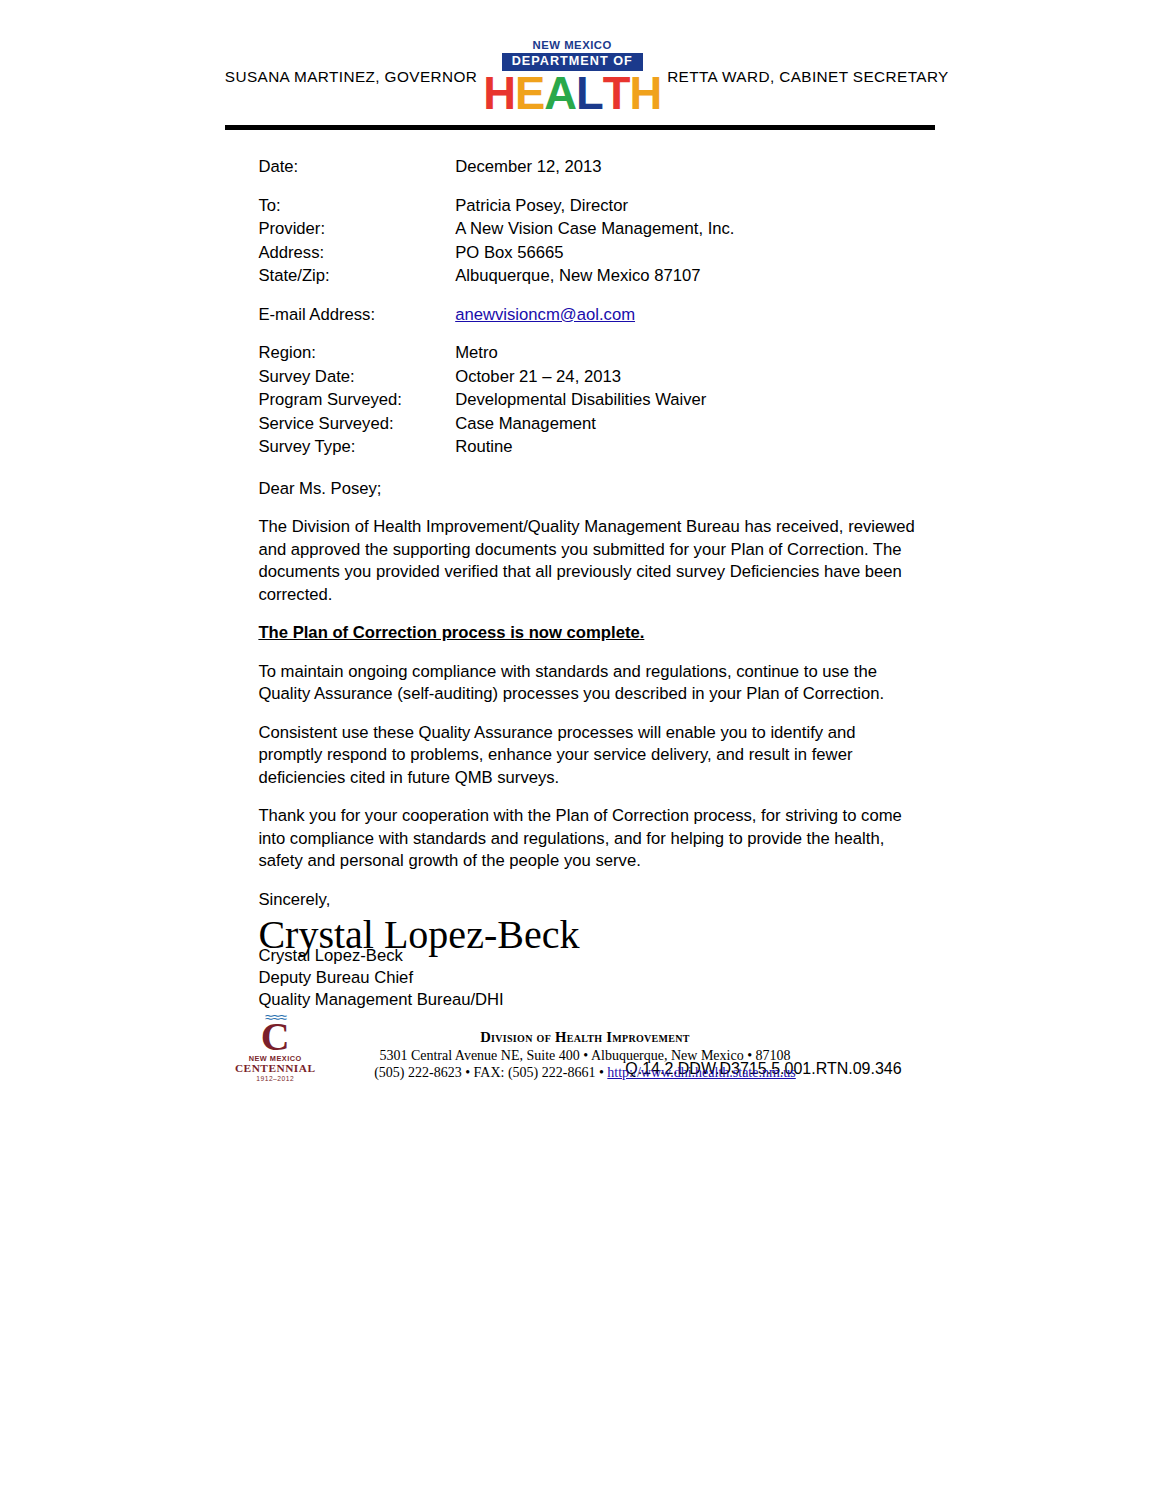SUSANA MARTINEZ, GOVERNOR
NEW MEXICO
DEPARTMENT OF
HEALTH
RETTA WARD, CABINET SECRETARY
| Date: | December 12, 2013 |
| To: | Patricia Posey, Director |
| Provider: | A New Vision Case Management, Inc. |
| Address: | PO Box 56665 |
| State/Zip: | Albuquerque, New Mexico 87107 |
| E-mail Address: | anewvisioncm@aol.com |
| Region: | Metro |
| Survey Date: | October 21 – 24, 2013 |
| Program Surveyed: | Developmental Disabilities Waiver |
| Service Surveyed: | Case Management |
| Survey Type: | Routine |
Dear Ms. Posey;
The Division of Health Improvement/Quality Management Bureau has received, reviewed and approved the supporting documents you submitted for your Plan of Correction. The documents you provided verified that all previously cited survey Deficiencies have been corrected.
The Plan of Correction process is now complete.
To maintain ongoing compliance with standards and regulations, continue to use the Quality Assurance (self-auditing) processes you described in your Plan of Correction.
Consistent use these Quality Assurance processes will enable you to identify and promptly respond to problems, enhance your service delivery, and result in fewer deficiencies cited in future QMB surveys.
Thank you for your cooperation with the Plan of Correction process, for striving to come into compliance with standards and regulations, and for helping to provide the health, safety and personal growth of the people you serve.
Sincerely,
Crystal Lopez-Beck
Crystal Lopez-Beck
Deputy Bureau Chief
Quality Management Bureau/DHI
Q.14.2.DDW.D3715.5.001.RTN.09.346
≈≈≈
C
NEW MEXICO
CENTENNIAL
1912–2012
Division of Health Improvement
5301 Central Avenue NE, Suite 400 • Albuquerque, New Mexico • 87108
(505) 222-8623 • FAX: (505) 222-8661 • http://www.dhi.health.state.nm.us